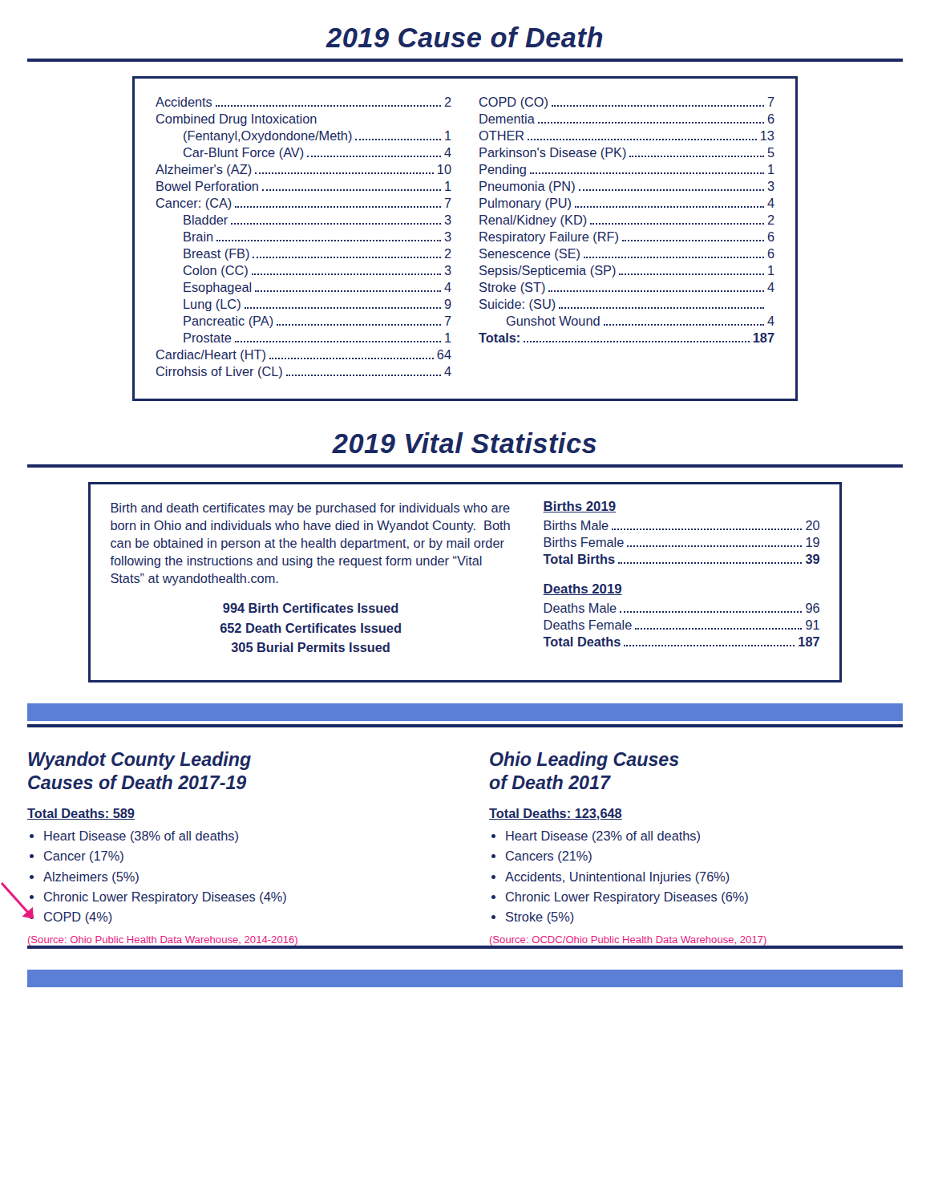2019 Cause of Death
Accidents 2
Combined Drug Intoxication
(Fentanyl,Oxydondone/Meth) 1
Car-Blunt Force (AV) 4
Alzheimer's (AZ) 10
Bowel Perforation 1
Cancer: (CA) 7
Bladder 3
Brain 3
Breast (FB) 2
Colon (CC) 3
Esophageal 4
Lung (LC) 9
Pancreatic (PA) 7
Prostate 1
Cardiac/Heart (HT) 64
Cirrohsis of Liver (CL) 4
COPD (CO) 7
Dementia 6
OTHER 13
Parkinson's Disease (PK) 5
Pending 1
Pneumonia (PN) 3
Pulmonary (PU) 4
Renal/Kidney (KD) 2
Respiratory Failure (RF) 6
Senescence (SE) 6
Sepsis/Septicemia (SP) 1
Stroke (ST) 4
Suicide: (SU) 0
Gunshot Wound 4
Totals: 187
2019 Vital Statistics
Birth and death certificates may be purchased for individuals who are born in Ohio and individuals who have died in Wyandot County. Both can be obtained in person at the health department, or by mail order following the instructions and using the request form under “Vital Stats” at wyandothealth.com.
994 Birth Certificates Issued
652 Death Certificates Issued
305 Burial Permits Issued
Births 2019
Births Male 20
Births Female 19
Total Births 39
Deaths 2019
Deaths Male 96
Deaths Female 91
Total Deaths 187
Wyandot County Leading
Causes of Death 2017-19
Total Deaths: 589
Heart Disease (38% of all deaths)
Cancer (17%)
Alzheimers (5%)
Chronic Lower Respiratory Diseases (4%)
COPD (4%)
(Source: Ohio Public Health Data Warehouse, 2014-2016)
Ohio Leading Causes
of Death 2017
Total Deaths: 123,648
Heart Disease (23% of all deaths)
Cancers (21%)
Accidents, Unintentional Injuries (76%)
Chronic Lower Respiratory Diseases (6%)
Stroke (5%)
(Source: OCDC/Ohio Public Health Data Warehouse, 2017)